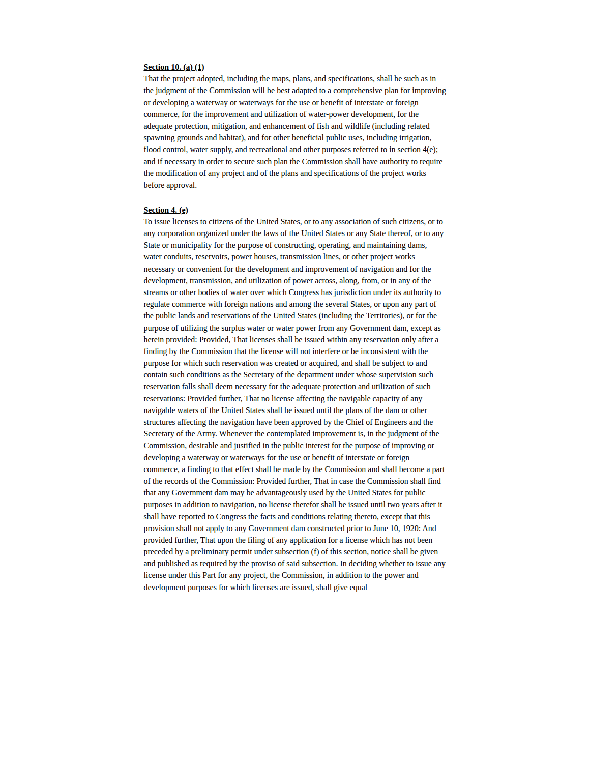Section 10. (a) (1)
That the project adopted, including the maps, plans, and specifications, shall be such as in the judgment of the Commission will be best adapted to a comprehensive plan for improving or developing a waterway or waterways for the use or benefit of interstate or foreign commerce, for the improvement and utilization of water-power development, for the adequate protection, mitigation, and enhancement of fish and wildlife (including related spawning grounds and habitat), and for other beneficial public uses, including irrigation, flood control, water supply, and recreational and other purposes referred to in section 4(e); and if necessary in order to secure such plan the Commission shall have authority to require the modification of any project and of the plans and specifications of the project works before approval.
Section 4. (e)
To issue licenses to citizens of the United States, or to any association of such citizens, or to any corporation organized under the laws of the United States or any State thereof, or to any State or municipality for the purpose of constructing, operating, and maintaining dams, water conduits, reservoirs, power houses, transmission lines, or other project works necessary or convenient for the development and improvement of navigation and for the development, transmission, and utilization of power across, along, from, or in any of the streams or other bodies of water over which Congress has jurisdiction under its authority to regulate commerce with foreign nations and among the several States, or upon any part of the public lands and reservations of the United States (including the Territories), or for the purpose of utilizing the surplus water or water power from any Government dam, except as herein provided: Provided, That licenses shall be issued within any reservation only after a finding by the Commission that the license will not interfere or be inconsistent with the purpose for which such reservation was created or acquired, and shall be subject to and contain such conditions as the Secretary of the department under whose supervision such reservation falls shall deem necessary for the adequate protection and utilization of such reservations: Provided further, That no license affecting the navigable capacity of any navigable waters of the United States shall be issued until the plans of the dam or other structures affecting the navigation have been approved by the Chief of Engineers and the Secretary of the Army. Whenever the contemplated improvement is, in the judgment of the Commission, desirable and justified in the public interest for the purpose of improving or developing a waterway or waterways for the use or benefit of interstate or foreign commerce, a finding to that effect shall be made by the Commission and shall become a part of the records of the Commission: Provided further, That in case the Commission shall find that any Government dam may be advantageously used by the United States for public purposes in addition to navigation, no license therefor shall be issued until two years after it shall have reported to Congress the facts and conditions relating thereto, except that this provision shall not apply to any Government dam constructed prior to June 10, 1920: And provided further, That upon the filing of any application for a license which has not been preceded by a preliminary permit under subsection (f) of this section, notice shall be given and published as required by the proviso of said subsection. In deciding whether to issue any license under this Part for any project, the Commission, in addition to the power and development purposes for which licenses are issued, shall give equal